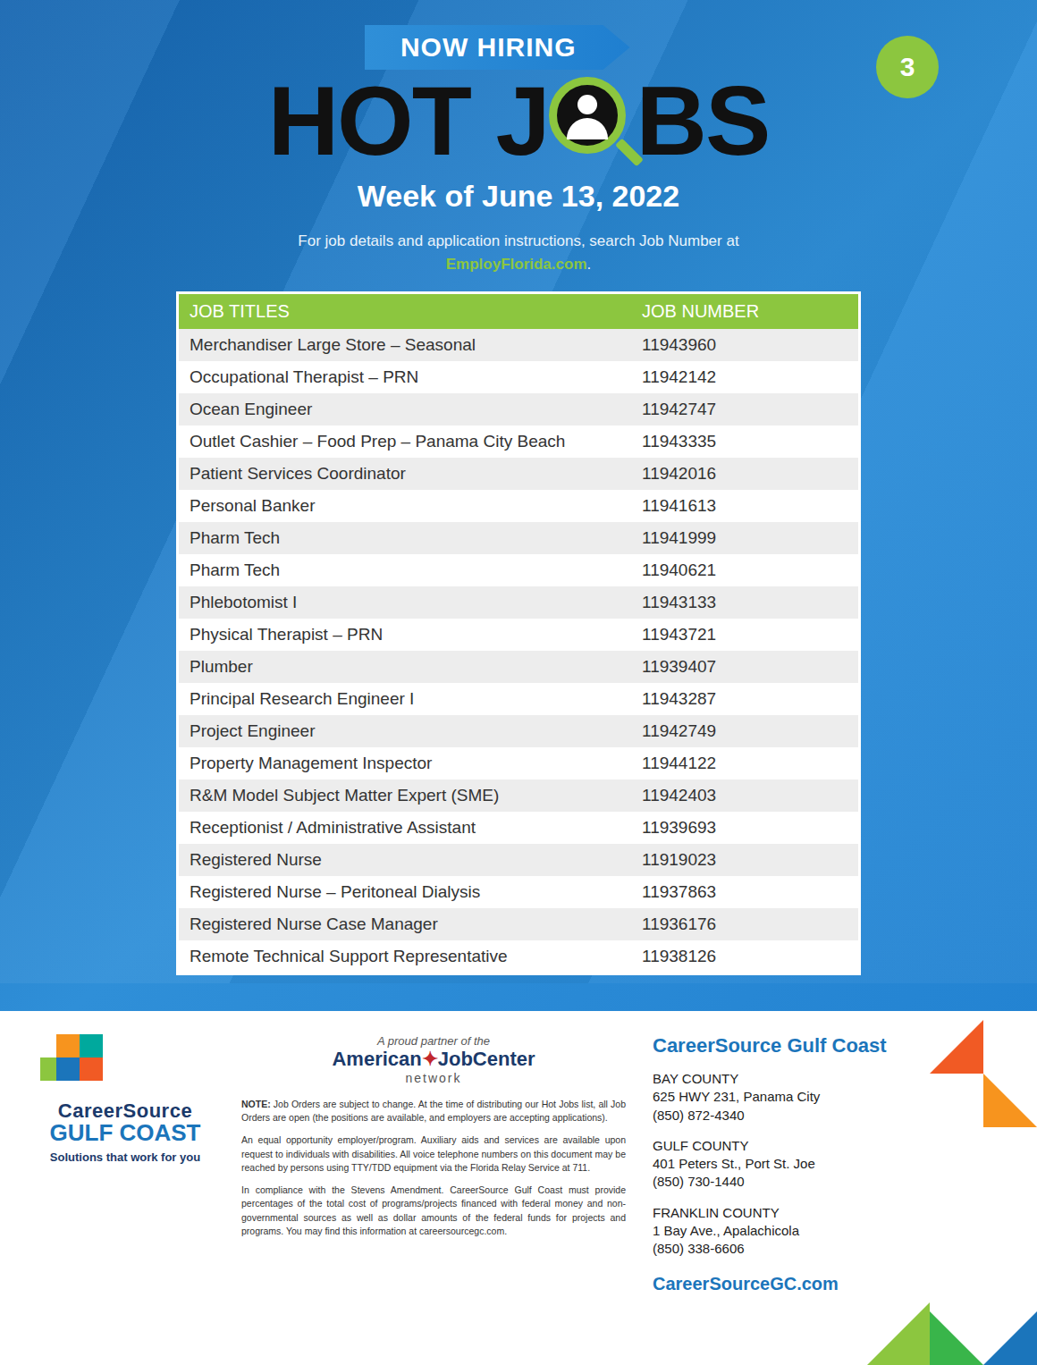NOW HIRING
3
HOT J BS
Week of June 13, 2022
For job details and application instructions, search Job Number at
EmployFlorida.com.
| JOB TITLES | JOB NUMBER |
| --- | --- |
| Merchandiser Large Store – Seasonal | 11943960 |
| Occupational Therapist – PRN | 11942142 |
| Ocean Engineer | 11942747 |
| Outlet Cashier – Food Prep – Panama City Beach | 11943335 |
| Patient Services Coordinator | 11942016 |
| Personal Banker | 11941613 |
| Pharm Tech | 11941999 |
| Pharm Tech | 11940621 |
| Phlebotomist I | 11943133 |
| Physical Therapist – PRN | 11943721 |
| Plumber | 11939407 |
| Principal Research Engineer I | 11943287 |
| Project Engineer | 11942749 |
| Property Management Inspector | 11944122 |
| R&M Model Subject Matter Expert (SME) | 11942403 |
| Receptionist / Administrative Assistant | 11939693 |
| Registered Nurse | 11919023 |
| Registered Nurse – Peritoneal Dialysis | 11937863 |
| Registered Nurse Case Manager | 11936176 |
| Remote Technical Support Representative | 11938126 |
CareerSource
GULF COAST
Solutions that work for you
A proud partner of the
American✦JobCenter
network
NOTE: Job Orders are subject to change. At the time of distributing our Hot Jobs list, all Job Orders are open (the positions are available, and employers are accepting applications).
An equal opportunity employer/program. Auxiliary aids and services are available upon request to individuals with disabilities. All voice telephone numbers on this document may be reached by persons using TTY/TDD equipment via the Florida Relay Service at 711.
In compliance with the Stevens Amendment. CareerSource Gulf Coast must provide percentages of the total cost of programs/projects financed with federal money and non-governmental sources as well as dollar amounts of the federal funds for projects and programs. You may find this information at careersourcegc.com.
CareerSource Gulf Coast
BAY COUNTY
625 HWY 231, Panama City
(850) 872-4340
GULF COUNTY
401 Peters St., Port St. Joe
(850) 730-1440
FRANKLIN COUNTY
1 Bay Ave., Apalachicola
(850) 338-6606
CareerSourceGC.com